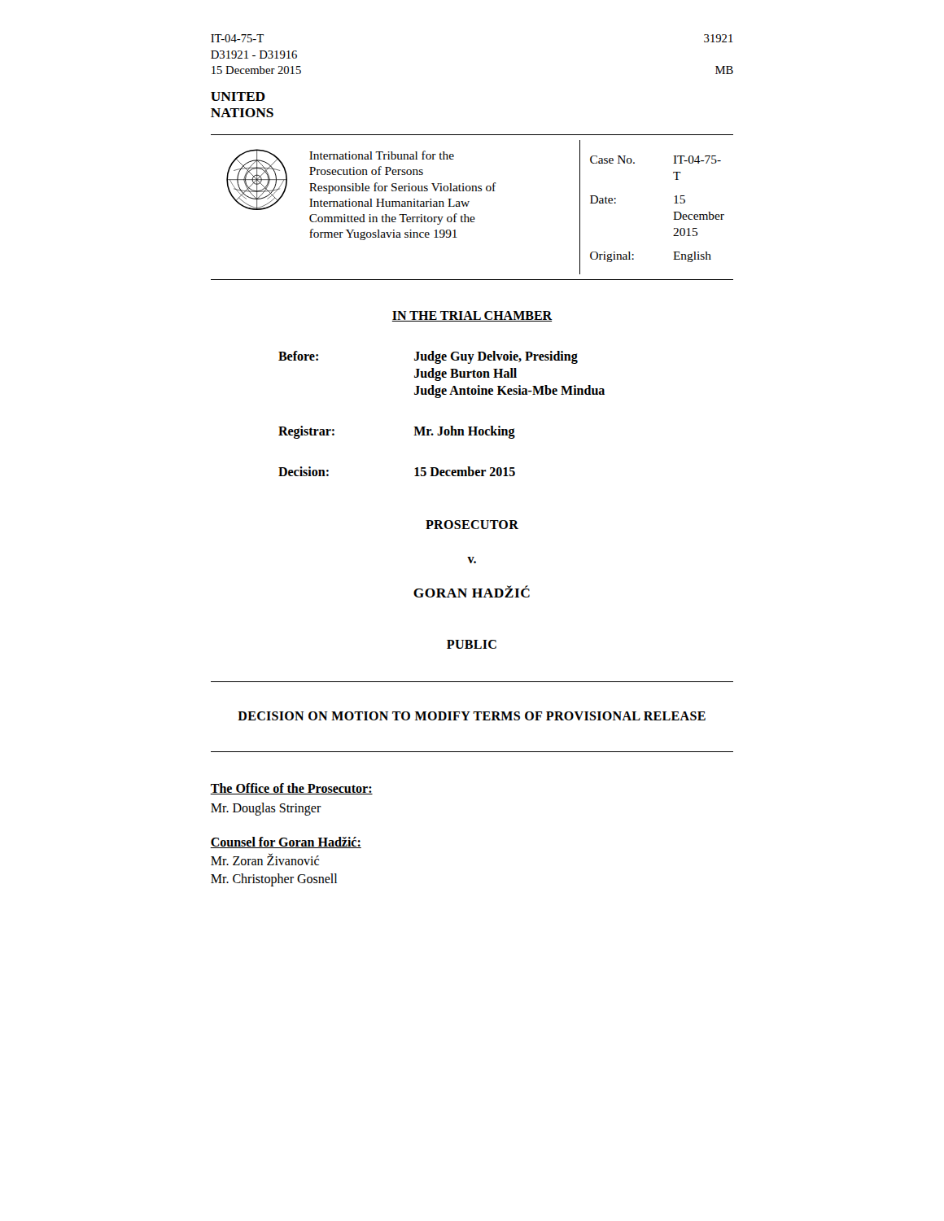IT-04-75-T
D31921 - D31916
15 December 2015
31921
MB
UNITED
NATIONS
| | International Tribunal for the Prosecution of Persons Responsible for Serious Violations of International Humanitarian Law Committed in the Territory of the former Yugoslavia since 1991 | / Case No. / IT-04-75-T / / Date: / 15 December 2015 / / Original: / English / |
IN THE TRIAL CHAMBER
| Before: | Judge Guy Delvoie, Presiding Judge Burton Hall Judge Antoine Kesia-Mbe Mindua |
| Registrar: | Mr. John Hocking |
| Decision: | 15 December 2015 |
PROSECUTOR
v.
GORAN HADŽIĆ
PUBLIC
DECISION ON MOTION TO MODIFY TERMS OF PROVISIONAL RELEASE
The Office of the Prosecutor:
Mr. Douglas Stringer
Counsel for Goran Hadžić:
Mr. Zoran Živanović
Mr. Christopher Gosnell